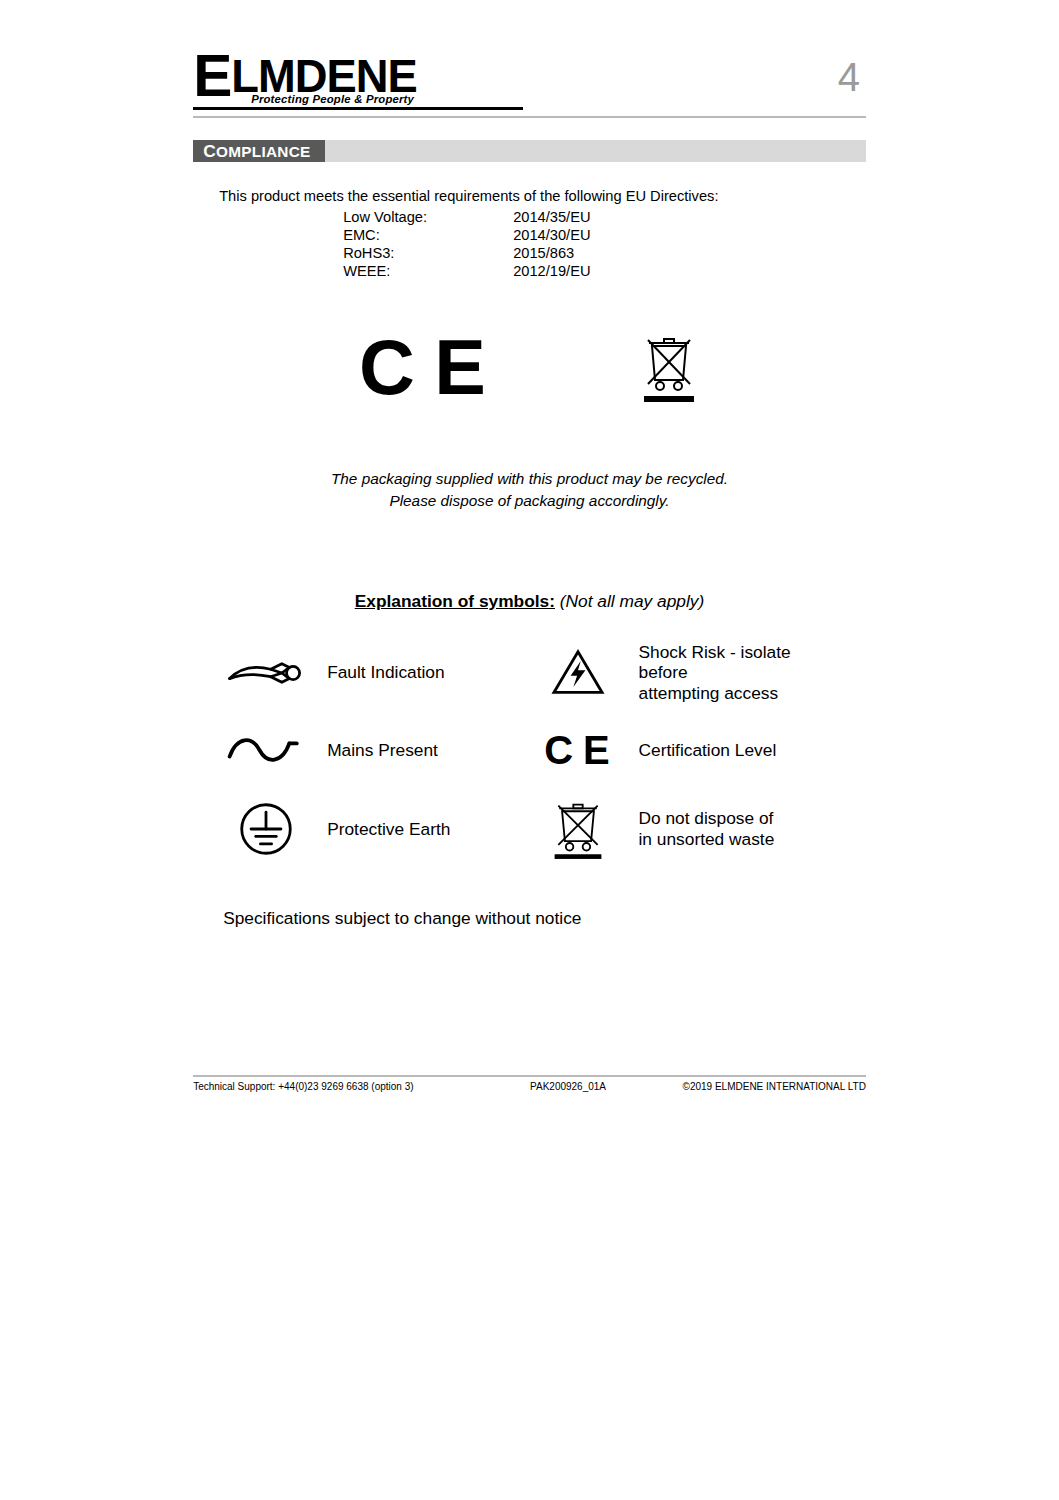ELMDENE
Protecting People & Property
4
COMPLIANCE
This product meets the essential requirements of the following EU Directives:
| Low Voltage: | 2014/35/EU |
| EMC: | 2014/30/EU |
| RoHS3: | 2015/863 |
| WEEE: | 2012/19/EU |
C E
The packaging supplied with this product may be recycled.
Please dispose of packaging accordingly.
Explanation of symbols: (Not all may apply)
Fault Indication
Shock Risk - isolate before
attempting access
Mains Present
C E
Certification Level
Protective Earth
Do not dispose of
in unsorted waste
Specifications subject to change without notice
Technical Support: +44(0)23 9269 6638 (option 3)
PAK200926_01A
©2019 ELMDENE INTERNATIONAL LTD